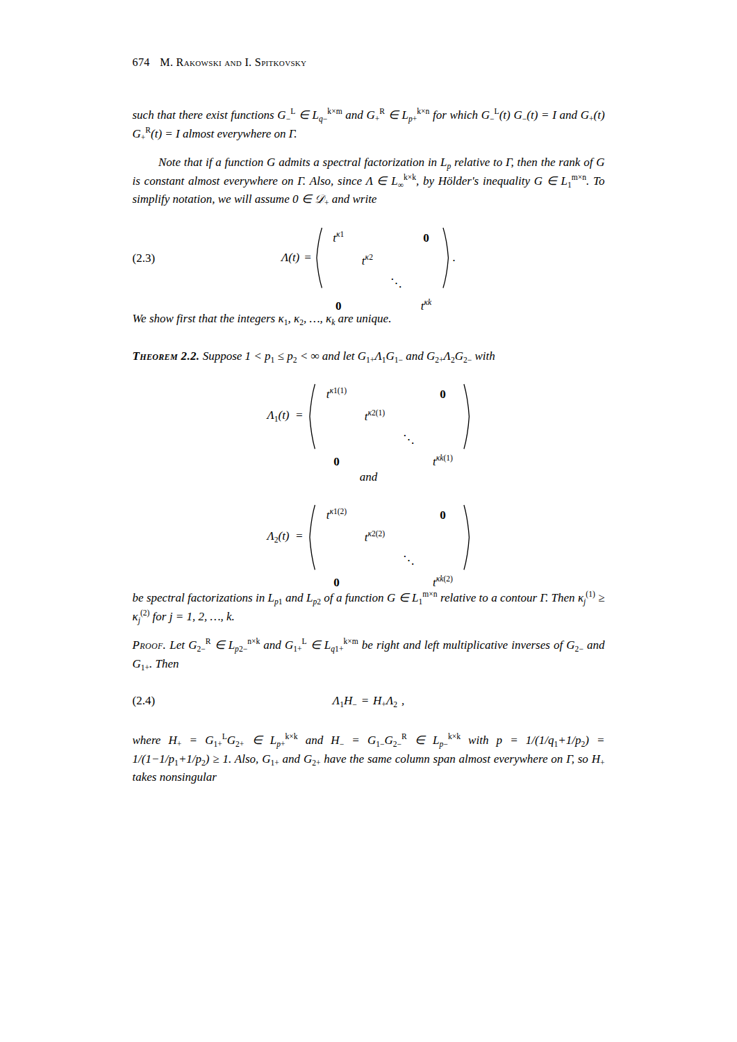674 M. Rakowski and I. Spitkovsky
such that there exist functions G−L ∈ Lq−k×m and G+R ∈ Lp+k×n for which G−L(t) G−(t) = I and G+(t) G+R(t) = I almost everywhere on Γ.
Note that if a function G admits a spectral factorization in Lp relative to Γ, then the rank of G is constant almost everywhere on Γ. Also, since Λ ∈ L∞k×k, by Hölder's inequality G ∈ L1m×n. To simplify notation, we will assume 0 ∈ 𝒟+ and write
(2.3) Λ(t) =
| t κ 1 | | | 0 |
| | t κ 2 | | |
| | | ⋱ | |
| 0 | | | t κ k |
.
We show first that the integers κ1, κ2, …, κk are unique.
Theorem 2.2. Suppose 1 < p1 ≤ p2 < ∞ and let G1+Λ1G1− and G2+Λ2G2− with
Λ1(t) =
| t κ 1 (1) | | | 0 |
| | t κ 2 (1) | | |
| | | ⋱ | |
| 0 | | | t κ k (1) |
and
Λ2(t) =
| t κ 1 (2) | | | 0 |
| | t κ 2 (2) | | |
| | | ⋱ | |
| 0 | | | t κ k (2) |
be spectral factorizations in Lp1 and Lp2 of a function G ∈ L1m×n relative to a contour Γ. Then κj(1) ≥ κj(2) for j = 1, 2, …, k.
Proof. Let G2−R ∈ Lp2−n×k and G1+L ∈ Lq1+k×m be right and left multiplicative inverses of G2− and G1+. Then
(2.4) Λ1H− = H+Λ2 ,
where H+ = G1+LG2+ ∈ Lp+k×k and H− = G1−G2−R ∈ Lp−k×k with p = 1/(1/q1+1/p2) = 1/(1−1/p1+1/p2) ≥ 1. Also, G1+ and G2+ have the same column span almost everywhere on Γ, so H+ takes nonsingular